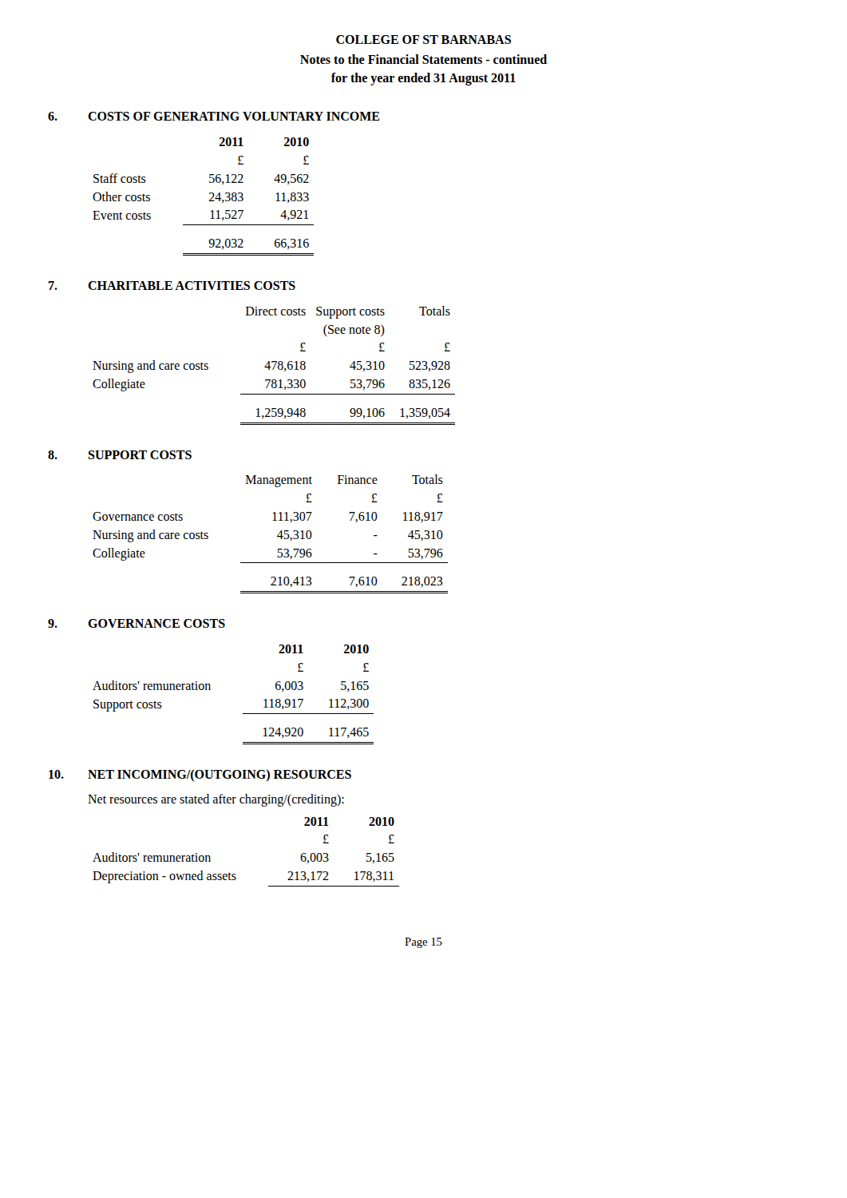COLLEGE OF ST BARNABAS
Notes to the Financial Statements - continued
for the year ended 31 August 2011
6. COSTS OF GENERATING VOLUNTARY INCOME
| | 2011 | 2010 |
| | £ | £ |
| Staff costs | 56,122 | 49,562 |
| Other costs | 24,383 | 11,833 |
| Event costs | 11,527 | 4,921 |
| | 92,032 | 66,316 |
7. CHARITABLE ACTIVITIES COSTS
| | Direct costs | Support costs | Totals |
| | | (See note 8) | |
| | £ | £ | £ |
| Nursing and care costs | 478,618 | 45,310 | 523,928 |
| Collegiate | 781,330 | 53,796 | 835,126 |
| | 1,259,948 | 99,106 | 1,359,054 |
8. SUPPORT COSTS
| | Management | Finance | Totals |
| | £ | £ | £ |
| Governance costs | 111,307 | 7,610 | 118,917 |
| Nursing and care costs | 45,310 | - | 45,310 |
| Collegiate | 53,796 | - | 53,796 |
| | 210,413 | 7,610 | 218,023 |
9. GOVERNANCE COSTS
| | 2011 | 2010 |
| | £ | £ |
| Auditors' remuneration | 6,003 | 5,165 |
| Support costs | 118,917 | 112,300 |
| | 124,920 | 117,465 |
10. NET INCOMING/(OUTGOING) RESOURCES
Net resources are stated after charging/(crediting):
| | 2011 | 2010 |
| | £ | £ |
| Auditors' remuneration | 6,003 | 5,165 |
| Depreciation - owned assets | 213,172 | 178,311 |
Page 15